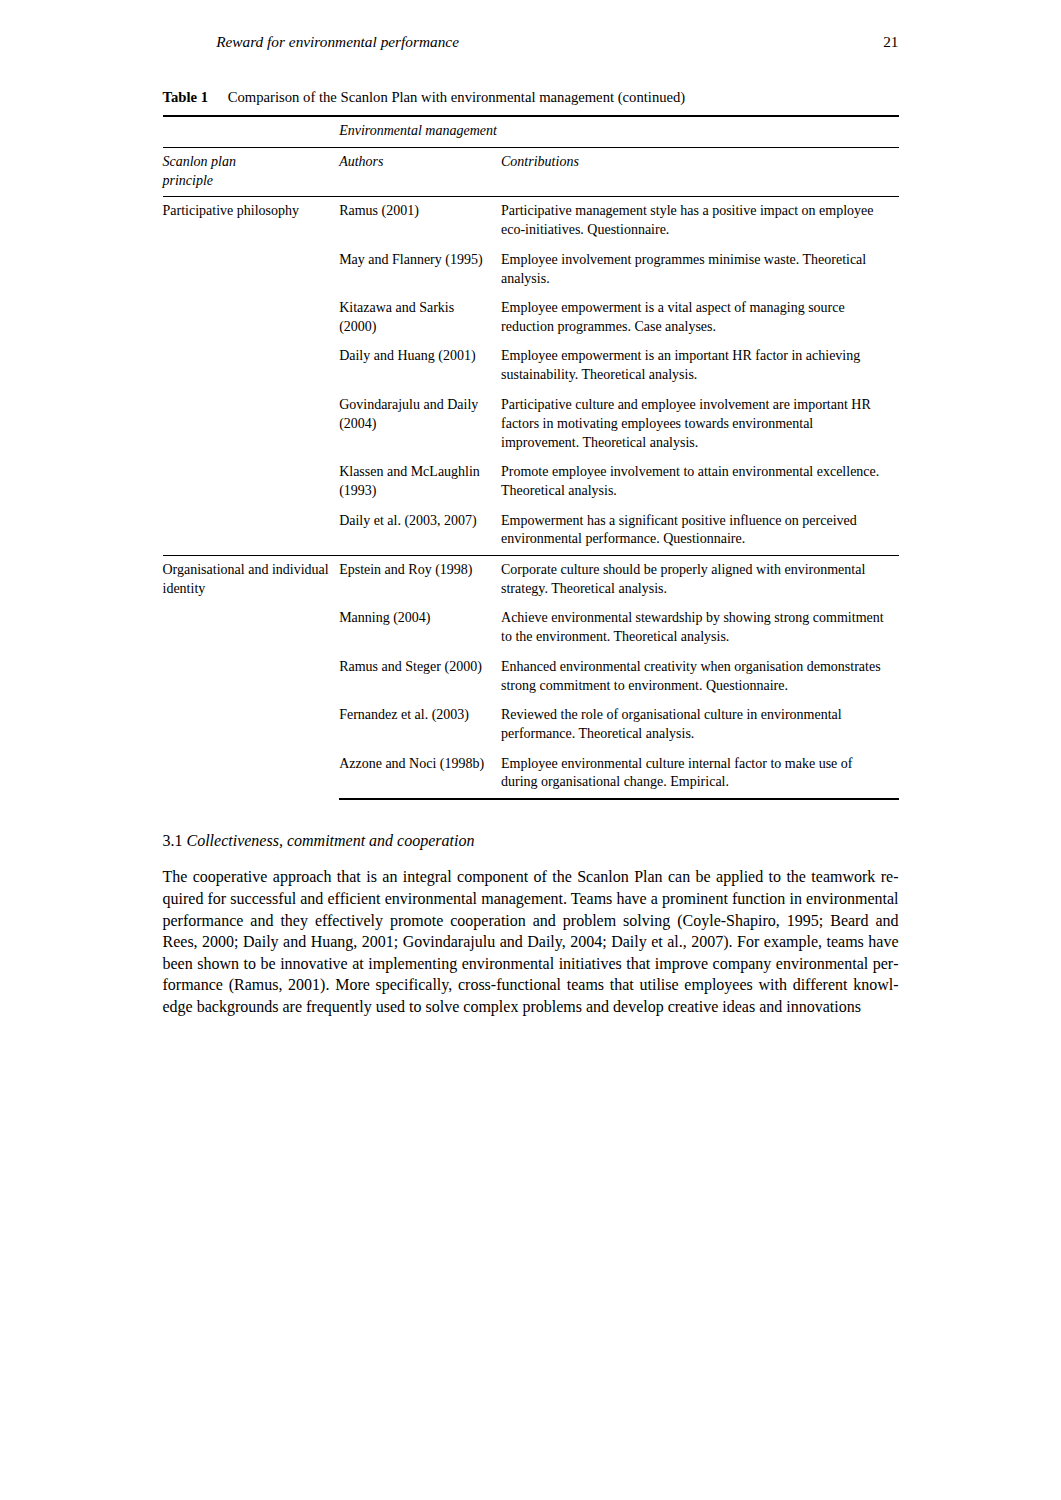Reward for environmental performance
21
Table 1 Comparison of the Scanlon Plan with environmental management (continued)
| | Environmental management |
| Scanlon plan principle | Authors | Contributions |
| Participative philosophy | Ramus (2001) | Participative management style has a positive impact on employee eco-initiatives. Questionnaire. |
| May and Flannery (1995) | Employee involvement programmes minimise waste. Theoretical analysis. |
| Kitazawa and Sarkis (2000) | Employee empowerment is a vital aspect of managing source reduction programmes. Case analyses. |
| Daily and Huang (2001) | Employee empowerment is an important HR factor in achieving sustainability. Theoretical analysis. |
| Govindarajulu and Daily (2004) | Participative culture and employee involvement are important HR factors in motivating employees towards environmental improvement. Theoretical analysis. |
| Klassen and McLaughlin (1993) | Promote employee involvement to attain environmental excellence. Theoretical analysis. |
| Daily et al. (2003, 2007) | Empowerment has a significant positive influence on perceived environmental performance. Questionnaire. |
| Organisational and individual identity | Epstein and Roy (1998) | Corporate culture should be properly aligned with environmental strategy. Theoretical analysis. |
| Manning (2004) | Achieve environmental stewardship by showing strong commitment to the environment. Theoretical analysis. |
| Ramus and Steger (2000) | Enhanced environmental creativity when organisation demonstrates strong commitment to environment. Questionnaire. |
| Fernandez et al. (2003) | Reviewed the role of organisational culture in environmental performance. Theoretical analysis. |
| Azzone and Noci (1998b) | Employee environmental culture internal factor to make use of during organisational change. Empirical. |
3.1 Collectiveness, commitment and cooperation
The cooperative approach that is an integral component of the Scanlon Plan can be applied to the teamwork required for successful and efficient environmental management. Teams have a prominent function in environmental performance and they effectively promote cooperation and problem solving (Coyle-Shapiro, 1995; Beard and Rees, 2000; Daily and Huang, 2001; Govindarajulu and Daily, 2004; Daily et al., 2007). For example, teams have been shown to be innovative at implementing environmental initiatives that improve company environmental performance (Ramus, 2001). More specifically, cross-functional teams that utilise employees with different knowledge backgrounds are frequently used to solve complex problems and develop creative ideas and innovations